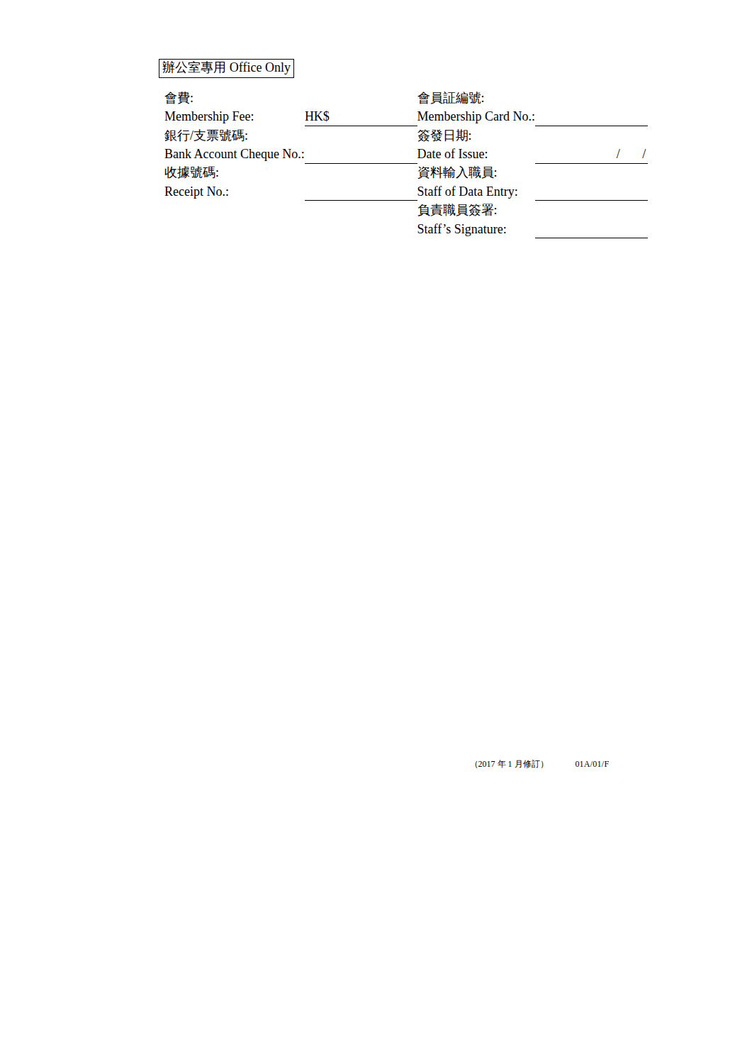辦公室專用 Office Only
| 會費: | | | 會員証編號: | |
| Membership Fee: | HK$ | | Membership Card No.: | |
| 銀行/支票號碼: | | | 簽發日期: | |
| Bank Account Cheque No.: | | | Date of Issue: | / / |
| 收據號碼: | | | 資料輸入職員: | |
| Receipt No.: | | | Staff of Data Entry: | |
| | | | 負責職員簽署: | |
| | | | Staff’s Signature: | |
（2017 年 1 月修訂）01A/01/F